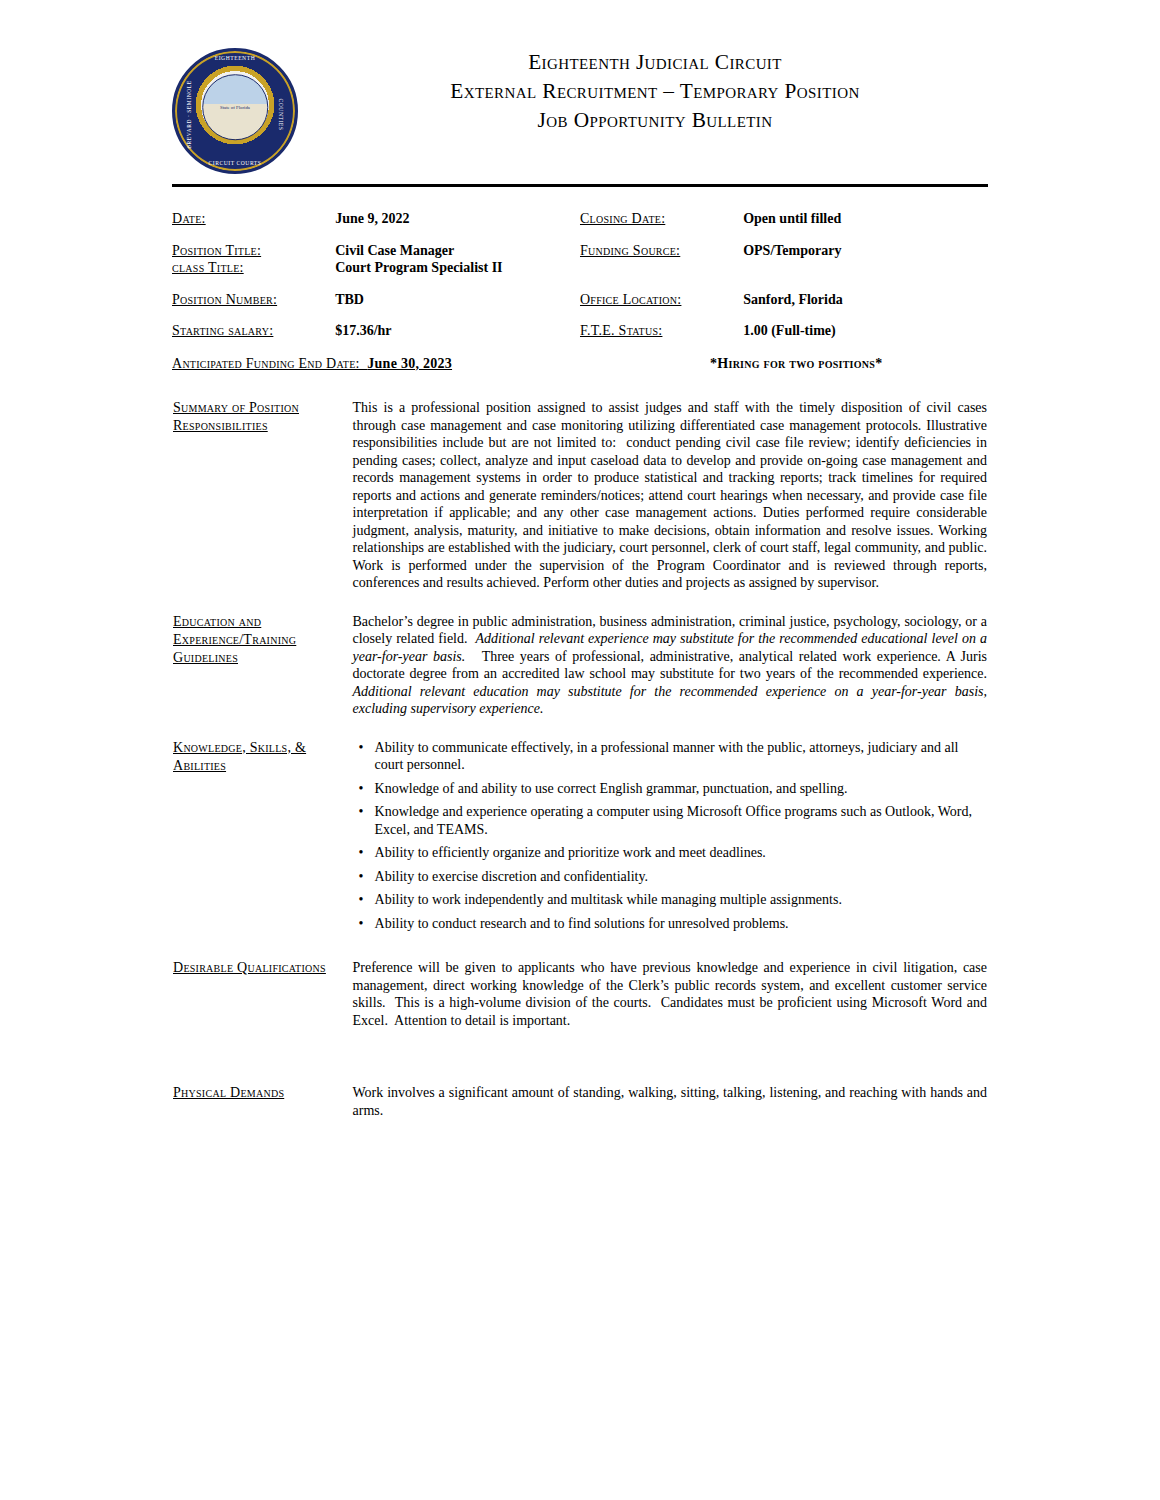Eighteenth Circuit Courts Brevard · Seminole Counties
State of Florida
Eighteenth Judicial Circuit
External Recruitment – Temporary Position
Job Opportunity Bulletin
| Date: | June 9, 2022 | Closing Date: | Open until filled |
| Position Title: class Title: | Civil Case Manager Court Program Specialist II | Funding Source: | OPS/Temporary |
| Position Number: | TBD | Office Location: | Sanford, Florida |
| Starting salary: | $17.36/hr | F.T.E. Status: | 1.00 (Full-time) |
Anticipated Funding End Date: June 30, 2023
*Hiring for two positions*
| Summary of Position Responsibilities | This is a professional position assigned to assist judges and staff with the timely disposition of civil cases through case management and case monitoring utilizing differentiated case management protocols. Illustrative responsibilities include but are not limited to: conduct pending civil case file review; identify deficiencies in pending cases; collect, analyze and input caseload data to develop and provide on-going case management and records management systems in order to produce statistical and tracking reports; track timelines for required reports and actions and generate reminders/notices; attend court hearings when necessary, and provide case file interpretation if applicable; and any other case management actions. Duties performed require considerable judgment, analysis, maturity, and initiative to make decisions, obtain information and resolve issues. Working relationships are established with the judiciary, court personnel, clerk of court staff, legal community, and public. Work is performed under the supervision of the Program Coordinator and is reviewed through reports, conferences and results achieved. Perform other duties and projects as assigned by supervisor. |
| Education and Experience/Training Guidelines | Bachelor’s degree in public administration, business administration, criminal justice, psychology, sociology, or a closely related field. Additional relevant experience may substitute for the recommended educational level on a year-for-year basis. Three years of professional, administrative, analytical related work experience. A Juris doctorate degree from an accredited law school may substitute for two years of the recommended experience. Additional relevant education may substitute for the recommended experience on a year-for-year basis, excluding supervisory experience. |
| Knowledge, Skills, & Abilities | Ability to communicate effectively, in a professional manner with the public, attorneys, judiciary and all court personnel. Knowledge of and ability to use correct English grammar, punctuation, and spelling. Knowledge and experience operating a computer using Microsoft Office programs such as Outlook, Word, Excel, and TEAMS. Ability to efficiently organize and prioritize work and meet deadlines. Ability to exercise discretion and confidentiality. Ability to work independently and multitask while managing multiple assignments. Ability to conduct research and to find solutions for unresolved problems. |
| Desirable Qualifications | Preference will be given to applicants who have previous knowledge and experience in civil litigation, case management, direct working knowledge of the Clerk’s public records system, and excellent customer service skills. This is a high-volume division of the courts. Candidates must be proficient using Microsoft Word and Excel. Attention to detail is important. |
| Physical Demands | Work involves a significant amount of standing, walking, sitting, talking, listening, and reaching with hands and arms. |